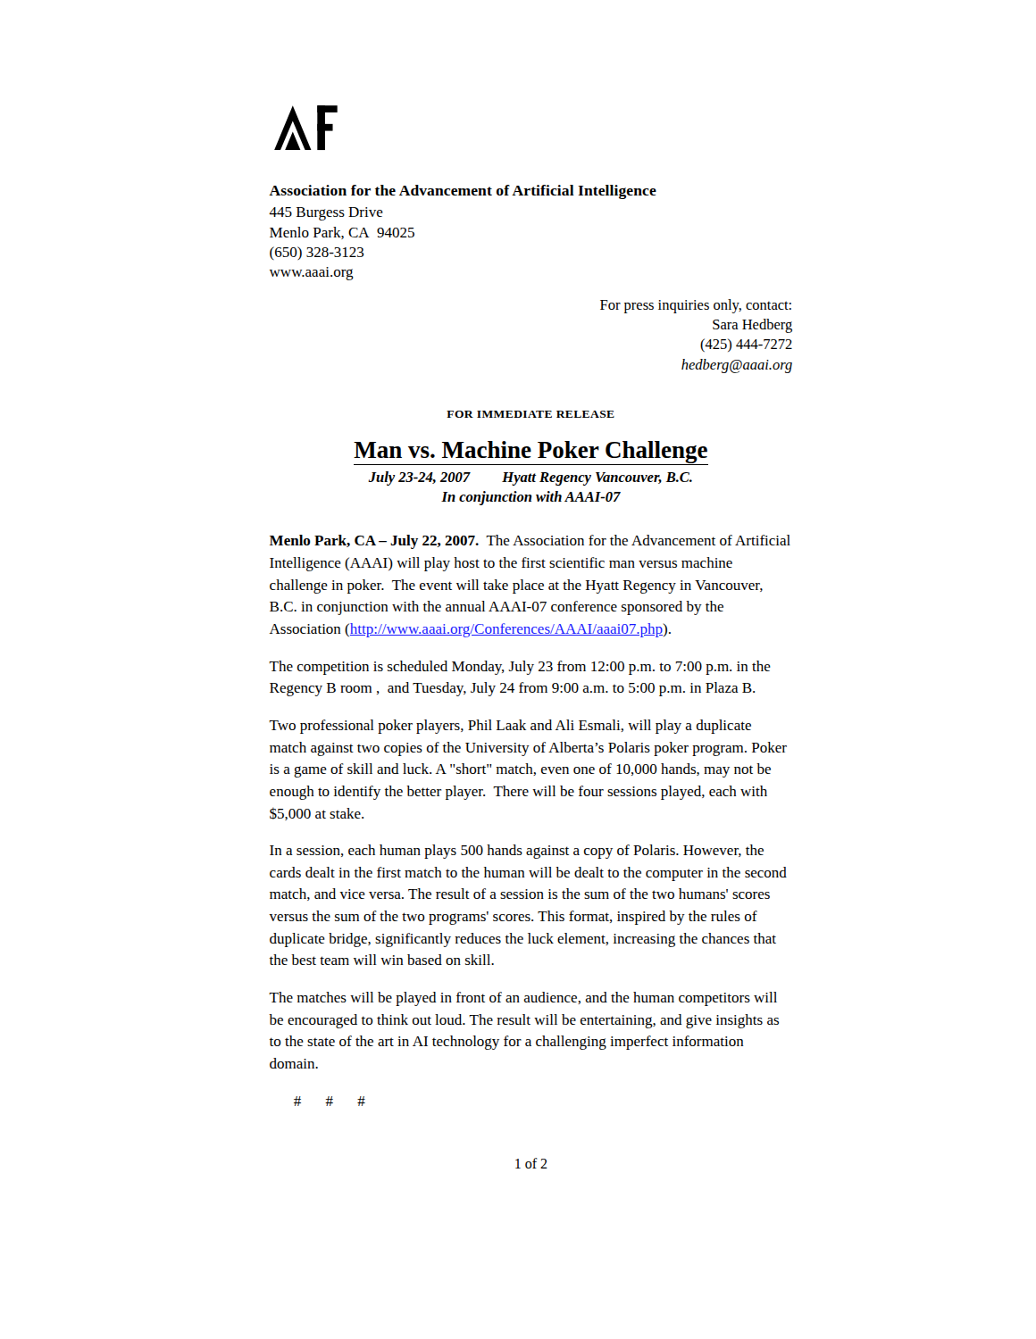AAAI logo
Association for the Advancement of Artificial Intelligence
445 Burgess Drive
Menlo Park, CA 94025
(650) 328-3123
www.aaai.org
For press inquiries only, contact:
Sara Hedberg
(425) 444-7272
hedberg@aaai.org
FOR IMMEDIATE RELEASE
Man vs. Machine Poker Challenge
July 23-24, 2007 Hyatt Regency Vancouver, B.C.
In conjunction with AAAI-07
Menlo Park, CA – July 22, 2007. The Association for the Advancement of Artificial Intelligence (AAAI) will play host to the first scientific man versus machine challenge in poker. The event will take place at the Hyatt Regency in Vancouver, B.C. in conjunction with the annual AAAI-07 conference sponsored by the Association (http://www.aaai.org/Conferences/AAAI/aaai07.php).
The competition is scheduled Monday, July 23 from 12:00 p.m. to 7:00 p.m. in the Regency B room , and Tuesday, July 24 from 9:00 a.m. to 5:00 p.m. in Plaza B.
Two professional poker players, Phil Laak and Ali Esmali, will play a duplicate match against two copies of the University of Alberta’s Polaris poker program. Poker is a game of skill and luck. A "short" match, even one of 10,000 hands, may not be enough to identify the better player. There will be four sessions played, each with $5,000 at stake.
In a session, each human plays 500 hands against a copy of Polaris. However, the cards dealt in the first match to the human will be dealt to the computer in the second match, and vice versa. The result of a session is the sum of the two humans' scores versus the sum of the two programs' scores. This format, inspired by the rules of duplicate bridge, significantly reduces the luck element, increasing the chances that the best team will win based on skill.
The matches will be played in front of an audience, and the human competitors will be encouraged to think out loud. The result will be entertaining, and give insights as to the state of the art in AI technology for a challenging imperfect information domain.
###
1 of 2